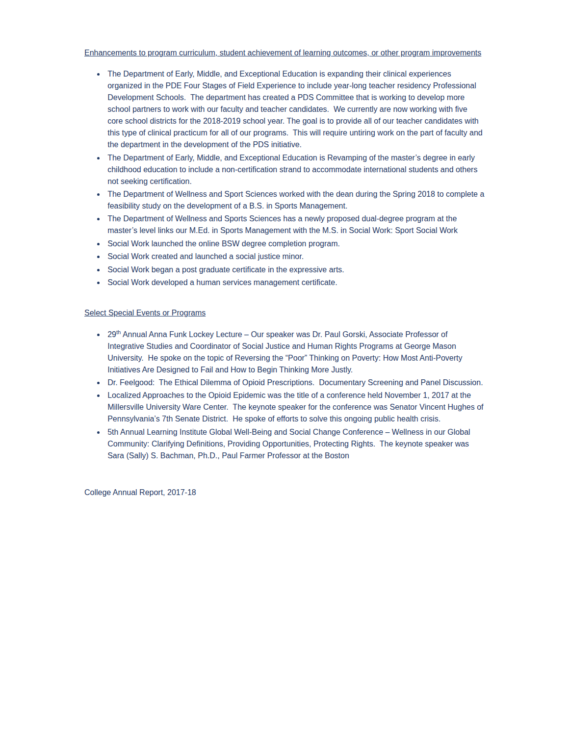Enhancements to program curriculum, student achievement of learning outcomes, or other program improvements
The Department of Early, Middle, and Exceptional Education is expanding their clinical experiences organized in the PDE Four Stages of Field Experience to include year-long teacher residency Professional Development Schools. The department has created a PDS Committee that is working to develop more school partners to work with our faculty and teacher candidates. We currently are now working with five core school districts for the 2018-2019 school year. The goal is to provide all of our teacher candidates with this type of clinical practicum for all of our programs. This will require untiring work on the part of faculty and the department in the development of the PDS initiative.
The Department of Early, Middle, and Exceptional Education is Revamping of the master’s degree in early childhood education to include a non-certification strand to accommodate international students and others not seeking certification.
The Department of Wellness and Sport Sciences worked with the dean during the Spring 2018 to complete a feasibility study on the development of a B.S. in Sports Management.
The Department of Wellness and Sports Sciences has a newly proposed dual-degree program at the master’s level links our M.Ed. in Sports Management with the M.S. in Social Work: Sport Social Work
Social Work launched the online BSW degree completion program.
Social Work created and launched a social justice minor.
Social Work began a post graduate certificate in the expressive arts.
Social Work developed a human services management certificate.
Select Special Events or Programs
29th Annual Anna Funk Lockey Lecture – Our speaker was Dr. Paul Gorski, Associate Professor of Integrative Studies and Coordinator of Social Justice and Human Rights Programs at George Mason University. He spoke on the topic of Reversing the “Poor” Thinking on Poverty: How Most Anti-Poverty Initiatives Are Designed to Fail and How to Begin Thinking More Justly.
Dr. Feelgood: The Ethical Dilemma of Opioid Prescriptions. Documentary Screening and Panel Discussion.
Localized Approaches to the Opioid Epidemic was the title of a conference held November 1, 2017 at the Millersville University Ware Center. The keynote speaker for the conference was Senator Vincent Hughes of Pennsylvania’s 7th Senate District. He spoke of efforts to solve this ongoing public health crisis.
5th Annual Learning Institute Global Well-Being and Social Change Conference – Wellness in our Global Community: Clarifying Definitions, Providing Opportunities, Protecting Rights. The keynote speaker was Sara (Sally) S. Bachman, Ph.D., Paul Farmer Professor at the Boston
College Annual Report, 2017-18